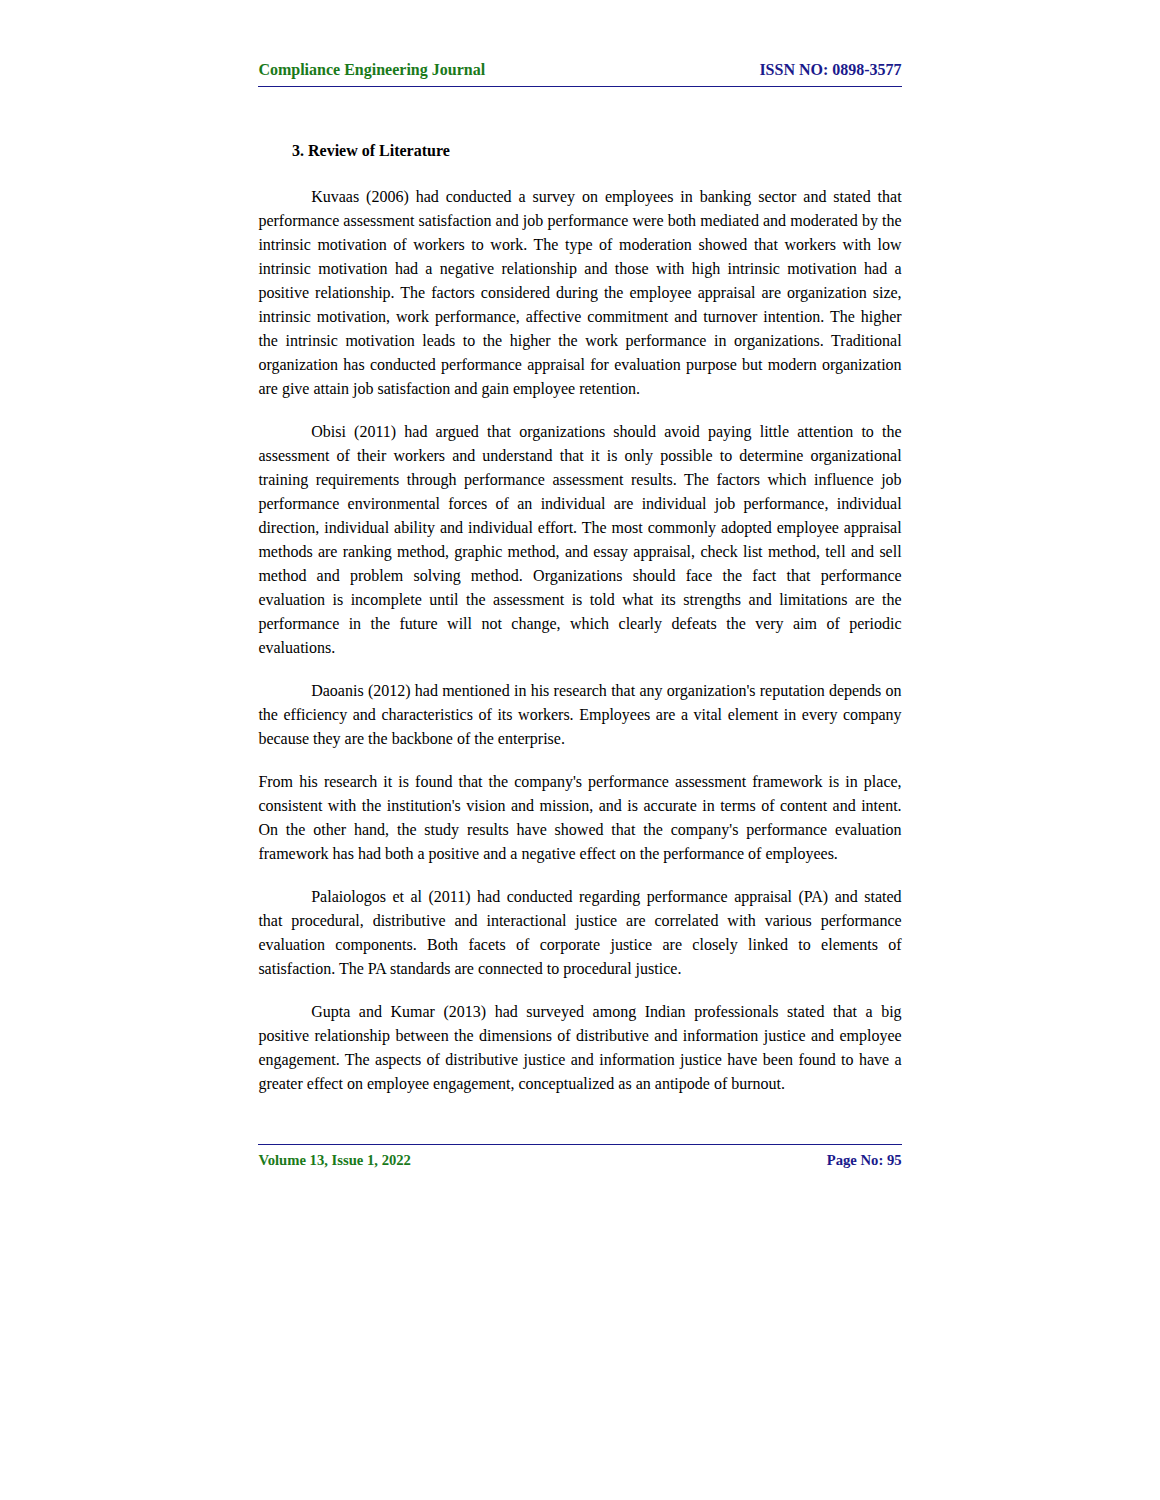Compliance Engineering Journal ISSN NO: 0898-3577
3. Review of Literature
Kuvaas (2006) had conducted a survey on employees in banking sector and stated that performance assessment satisfaction and job performance were both mediated and moderated by the intrinsic motivation of workers to work. The type of moderation showed that workers with low intrinsic motivation had a negative relationship and those with high intrinsic motivation had a positive relationship. The factors considered during the employee appraisal are organization size, intrinsic motivation, work performance, affective commitment and turnover intention. The higher the intrinsic motivation leads to the higher the work performance in organizations. Traditional organization has conducted performance appraisal for evaluation purpose but modern organization are give attain job satisfaction and gain employee retention.
Obisi (2011) had argued that organizations should avoid paying little attention to the assessment of their workers and understand that it is only possible to determine organizational training requirements through performance assessment results. The factors which influence job performance environmental forces of an individual are individual job performance, individual direction, individual ability and individual effort. The most commonly adopted employee appraisal methods are ranking method, graphic method, and essay appraisal, check list method, tell and sell method and problem solving method. Organizations should face the fact that performance evaluation is incomplete until the assessment is told what its strengths and limitations are the performance in the future will not change, which clearly defeats the very aim of periodic evaluations.
Daoanis (2012) had mentioned in his research that any organization's reputation depends on the efficiency and characteristics of its workers. Employees are a vital element in every company because they are the backbone of the enterprise.
From his research it is found that the company's performance assessment framework is in place, consistent with the institution's vision and mission, and is accurate in terms of content and intent. On the other hand, the study results have showed that the company's performance evaluation framework has had both a positive and a negative effect on the performance of employees.
Palaiologos et al (2011) had conducted regarding performance appraisal (PA) and stated that procedural, distributive and interactional justice are correlated with various performance evaluation components. Both facets of corporate justice are closely linked to elements of satisfaction. The PA standards are connected to procedural justice.
Gupta and Kumar (2013) had surveyed among Indian professionals stated that a big positive relationship between the dimensions of distributive and information justice and employee engagement. The aspects of distributive justice and information justice have been found to have a greater effect on employee engagement, conceptualized as an antipode of burnout.
Volume 13, Issue 1, 2022 Page No: 95